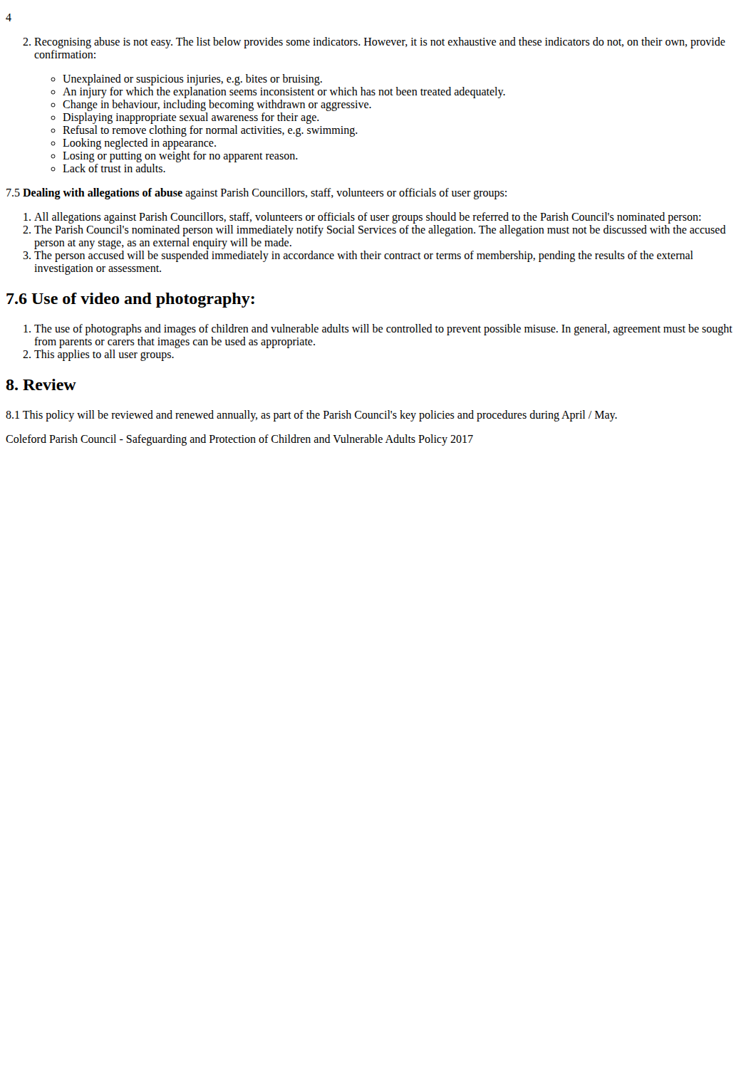4
Recognising abuse is not easy. The list below provides some indicators. However, it is not exhaustive and these indicators do not, on their own, provide confirmation:
Unexplained or suspicious injuries, e.g. bites or bruising.
An injury for which the explanation seems inconsistent or which has not been treated adequately.
Change in behaviour, including becoming withdrawn or aggressive.
Displaying inappropriate sexual awareness for their age.
Refusal to remove clothing for normal activities, e.g. swimming.
Looking neglected in appearance.
Losing or putting on weight for no apparent reason.
Lack of trust in adults.
7.5 Dealing with allegations of abuse against Parish Councillors, staff, volunteers or officials of user groups:
All allegations against Parish Councillors, staff, volunteers or officials of user groups should be referred to the Parish Council's nominated person:
The Parish Council's nominated person will immediately notify Social Services of the allegation. The allegation must not be discussed with the accused person at any stage, as an external enquiry will be made.
The person accused will be suspended immediately in accordance with their contract or terms of membership, pending the results of the external investigation or assessment.
7.6 Use of video and photography:
The use of photographs and images of children and vulnerable adults will be controlled to prevent possible misuse. In general, agreement must be sought from parents or carers that images can be used as appropriate.
This applies to all user groups.
8. Review
8.1 This policy will be reviewed and renewed annually, as part of the Parish Council's key policies and procedures during April / May.
Coleford Parish Council - Safeguarding and Protection of Children and Vulnerable Adults Policy 2017